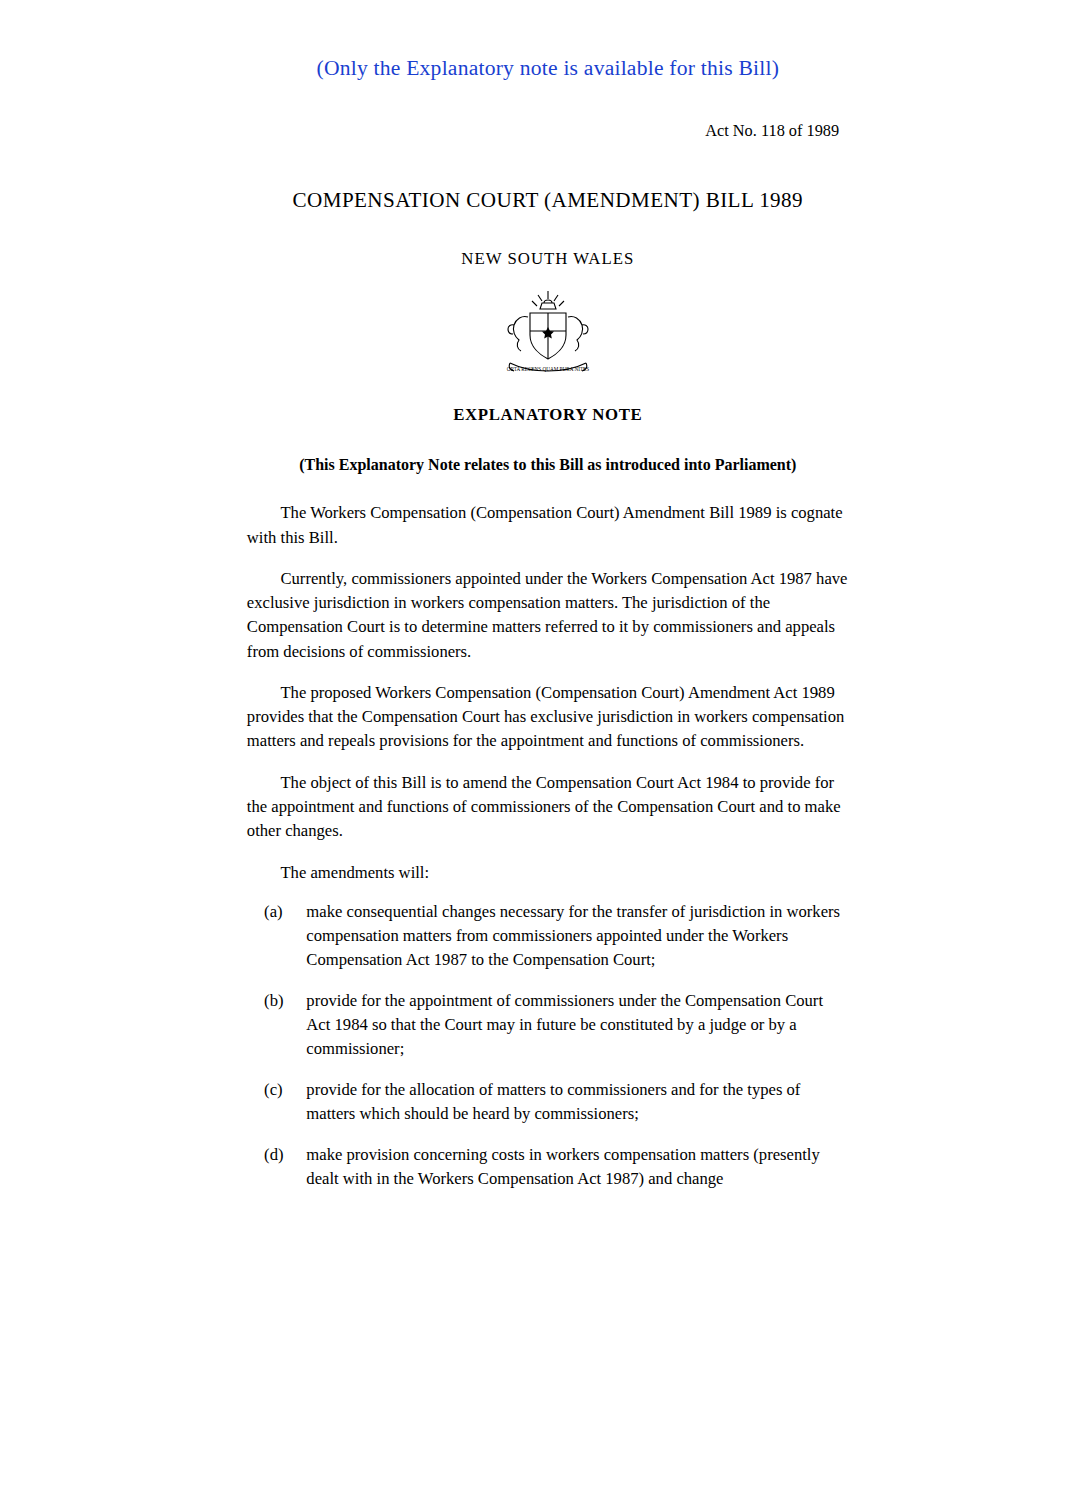(Only the Explanatory note is available for this Bill)
Act No. 118 of 1989
COMPENSATION COURT (AMENDMENT) BILL 1989
NEW SOUTH WALES
ORTA RECENS QUAM PURA NITES
EXPLANATORY NOTE
(This Explanatory Note relates to this Bill as introduced into Parliament)
The Workers Compensation (Compensation Court) Amendment Bill 1989 is cognate with this Bill.
Currently, commissioners appointed under the Workers Compensation Act 1987 have exclusive jurisdiction in workers compensation matters. The jurisdiction of the Compensation Court is to determine matters referred to it by commissioners and appeals from decisions of commissioners.
The proposed Workers Compensation (Compensation Court) Amendment Act 1989 provides that the Compensation Court has exclusive jurisdiction in workers compensation matters and repeals provisions for the appointment and functions of commissioners.
The object of this Bill is to amend the Compensation Court Act 1984 to provide for the appointment and functions of commissioners of the Compensation Court and to make other changes.
The amendments will:
(a) make consequential changes necessary for the transfer of jurisdiction in workers compensation matters from commissioners appointed under the Workers Compensation Act 1987 to the Compensation Court;
(b) provide for the appointment of commissioners under the Compensation Court Act 1984 so that the Court may in future be constituted by a judge or by a commissioner;
(c) provide for the allocation of matters to commissioners and for the types of matters which should be heard by commissioners;
(d) make provision concerning costs in workers compensation matters (presently dealt with in the Workers Compensation Act 1987) and change